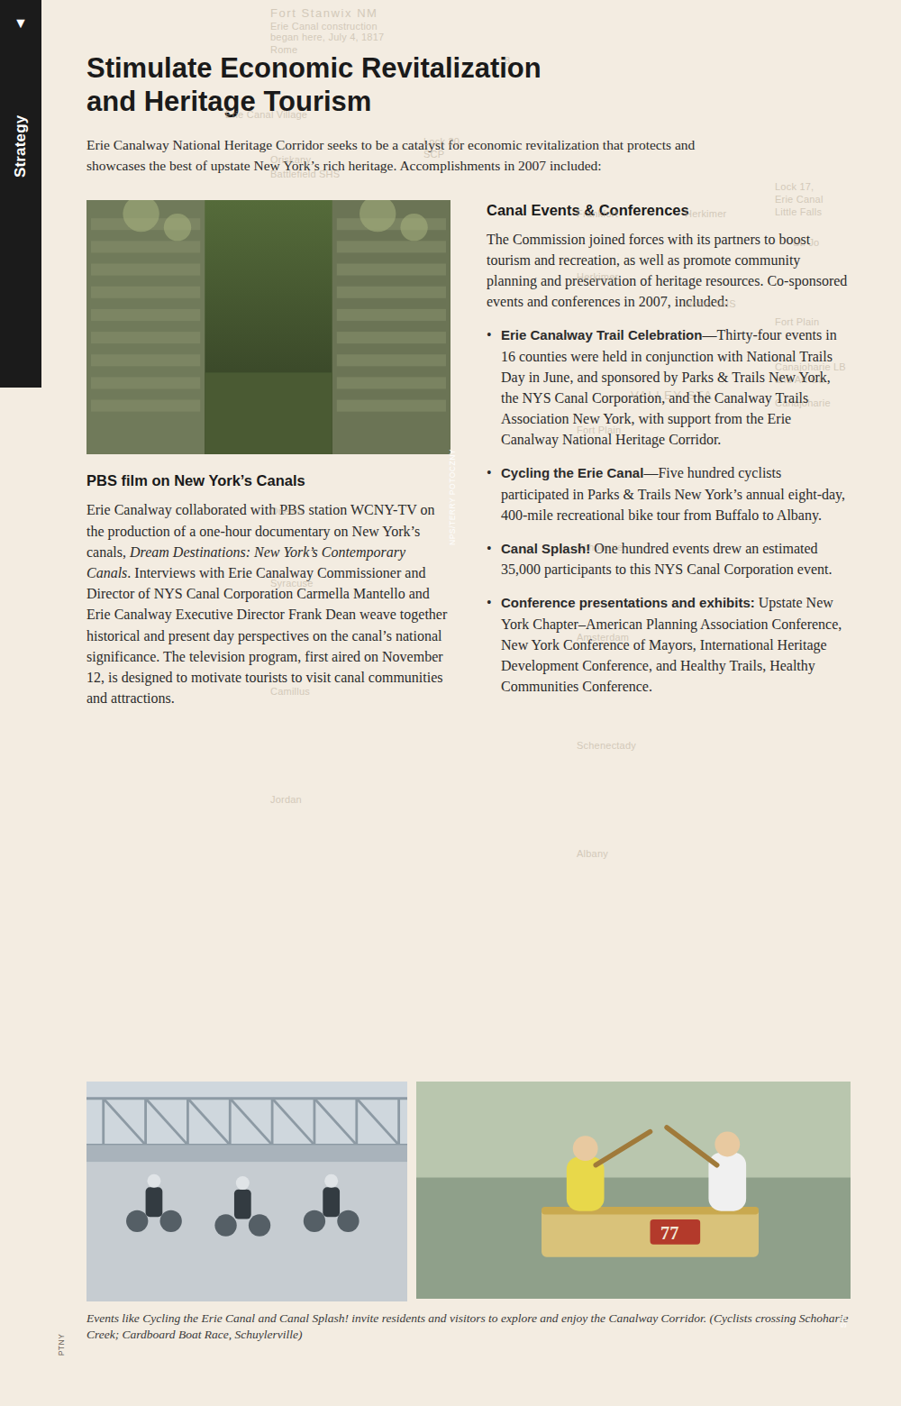Fort Stanwix NM Erie Canal construction began here, July 4, 1817 Rome 8 Erie Canal Village Lock 20 SCP Oriskany Battlefield SHS Lock 17, Erie Canal Little Falls Frankfort Herkimer Canastota St. Jo Herkimer Home SHS Fort Plain Chittenango Canajoharie LB and Art Ga Canajoharie VALLEY STA Museum Fort Plain Oneida Schoharie Syracuse Amsterdam Camillus Schenectady Jordan Albany
▼ Strategy
Stimulate Economic Revitalization
and Heritage Tourism
Erie Canalway National Heritage Corridor seeks to be a catalyst for economic revitalization that protects and showcases the best of upstate New York’s rich heritage. Accomplishments in 2007 included:
NPS/TERRY POTOCZNY
PBS film on New York’s Canals
Erie Canalway collaborated with PBS station WCNY-TV on the production of a one-hour documentary on New York’s canals, Dream Destinations: New York’s Contemporary Canals. Interviews with Erie Canalway Commissioner and Director of NYS Canal Corporation Carmella Mantello and Erie Canalway Executive Director Frank Dean weave together historical and present day perspectives on the canal’s national significance. The television program, first aired on November 12, is designed to motivate tourists to visit canal communities and attractions.
Canal Events & Conferences
The Commission joined forces with its partners to boost tourism and recreation, as well as promote community planning and preservation of heritage resources. Co-sponsored events and conferences in 2007, included:
Erie Canalway Trail Celebration—Thirty-four events in 16 counties were held in conjunction with National Trails Day in June, and sponsored by Parks & Trails New York, the NYS Canal Corporation, and the Canalway Trails Association New York, with support from the Erie Canalway National Heritage Corridor.
Cycling the Erie Canal—Five hundred cyclists participated in Parks & Trails New York’s annual eight-day, 400-mile recreational bike tour from Buffalo to Albany.
Canal Splash! One hundred events drew an estimated 35,000 participants to this NYS Canal Corporation event.
Conference presentations and exhibits: Upstate New York Chapter–American Planning Association Conference, New York Conference of Mayors, International Heritage Development Conference, and Healthy Trails, Healthy Communities Conference.
Events like Cycling the Erie Canal and Canal Splash! invite residents and visitors to explore and enjoy the Canalway Corridor. (Cyclists crossing Schoharie Creek; Cardboard Boat Race, Schuylerville)
PTNY SR